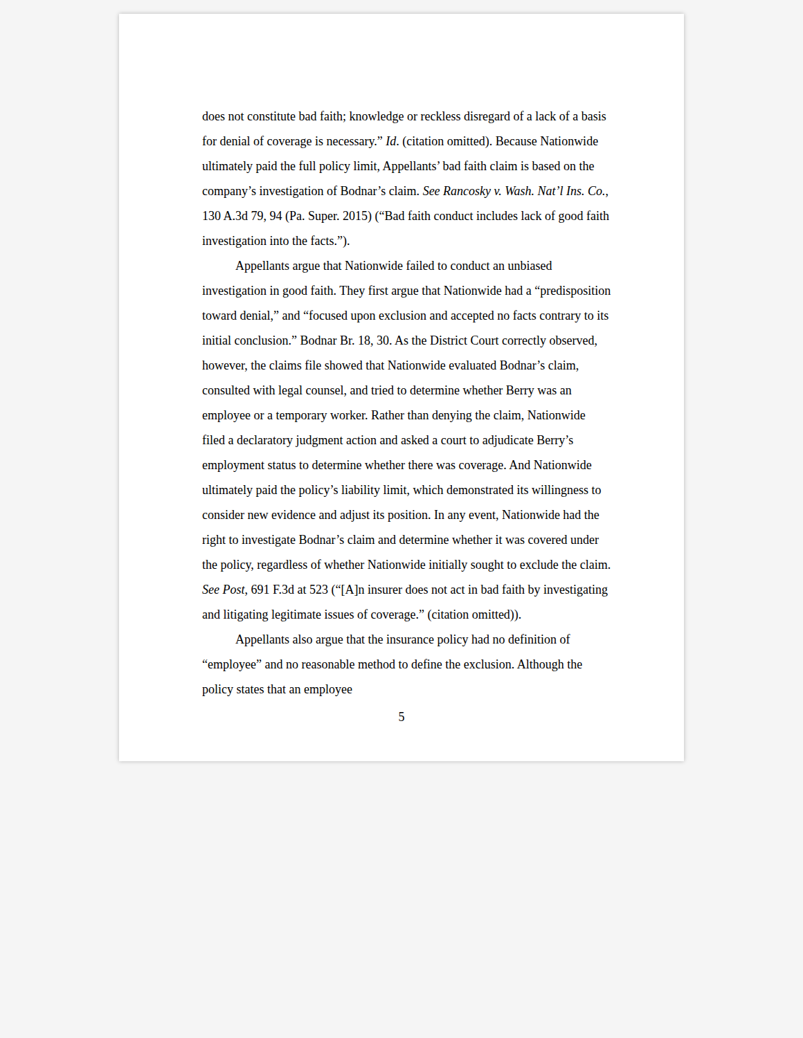does not constitute bad faith; knowledge or reckless disregard of a lack of a basis for denial of coverage is necessary.” Id. (citation omitted). Because Nationwide ultimately paid the full policy limit, Appellants’ bad faith claim is based on the company’s investigation of Bodnar’s claim. See Rancosky v. Wash. Nat’l Ins. Co., 130 A.3d 79, 94 (Pa. Super. 2015) (“Bad faith conduct includes lack of good faith investigation into the facts.”).
Appellants argue that Nationwide failed to conduct an unbiased investigation in good faith. They first argue that Nationwide had a “predisposition toward denial,” and “focused upon exclusion and accepted no facts contrary to its initial conclusion.” Bodnar Br. 18, 30. As the District Court correctly observed, however, the claims file showed that Nationwide evaluated Bodnar’s claim, consulted with legal counsel, and tried to determine whether Berry was an employee or a temporary worker. Rather than denying the claim, Nationwide filed a declaratory judgment action and asked a court to adjudicate Berry’s employment status to determine whether there was coverage. And Nationwide ultimately paid the policy’s liability limit, which demonstrated its willingness to consider new evidence and adjust its position. In any event, Nationwide had the right to investigate Bodnar’s claim and determine whether it was covered under the policy, regardless of whether Nationwide initially sought to exclude the claim. See Post, 691 F.3d at 523 (“[A]n insurer does not act in bad faith by investigating and litigating legitimate issues of coverage.” (citation omitted)).
Appellants also argue that the insurance policy had no definition of “employee” and no reasonable method to define the exclusion. Although the policy states that an employee
5